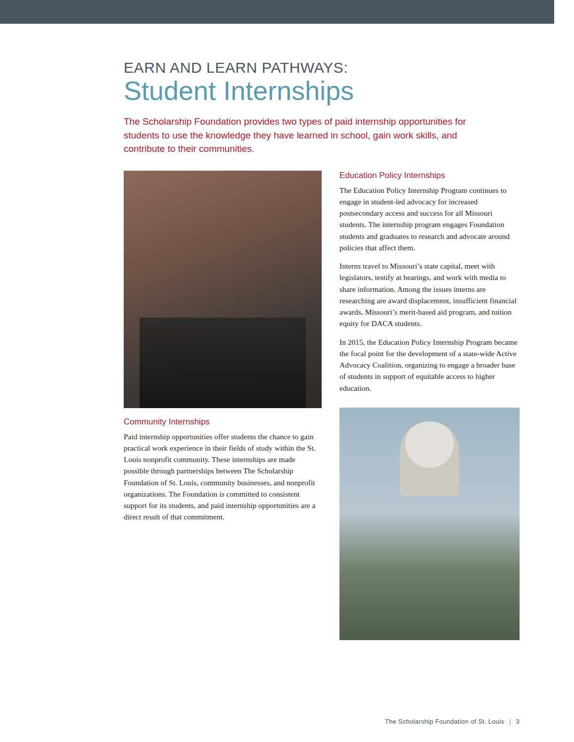Earn and Learn Pathways:
Student Internships
The Scholarship Foundation provides two types of paid internship opportunities for students to use the knowledge they have learned in school, gain work skills, and contribute to their communities.
Community Internships
Paid internship opportunities offer students the chance to gain practical work experience in their fields of study within the St. Louis nonprofit community. These internships are made possible through partnerships between The Scholarship Foundation of St. Louis, community businesses, and nonprofit organizations. The Foundation is committed to consistent support for its students, and paid internship opportunities are a direct result of that commitment.
Education Policy Internships
The Education Policy Internship Program continues to engage in student-led advocacy for increased postsecondary access and success for all Missouri students. The internship program engages Foundation students and graduates to research and advocate around policies that affect them.
Interns travel to Missouri’s state capital, meet with legislators, testify at hearings, and work with media to share information. Among the issues interns are researching are award displacement, insufficient financial awards, Missouri’s merit-based aid program, and tuition equity for DACA students.
In 2015, the Education Policy Internship Program became the focal point for the development of a state-wide Active Advocacy Coalition, organizing to engage a broader base of students in support of equitable access to higher education.
The Scholarship Foundation of St. Louis | 3